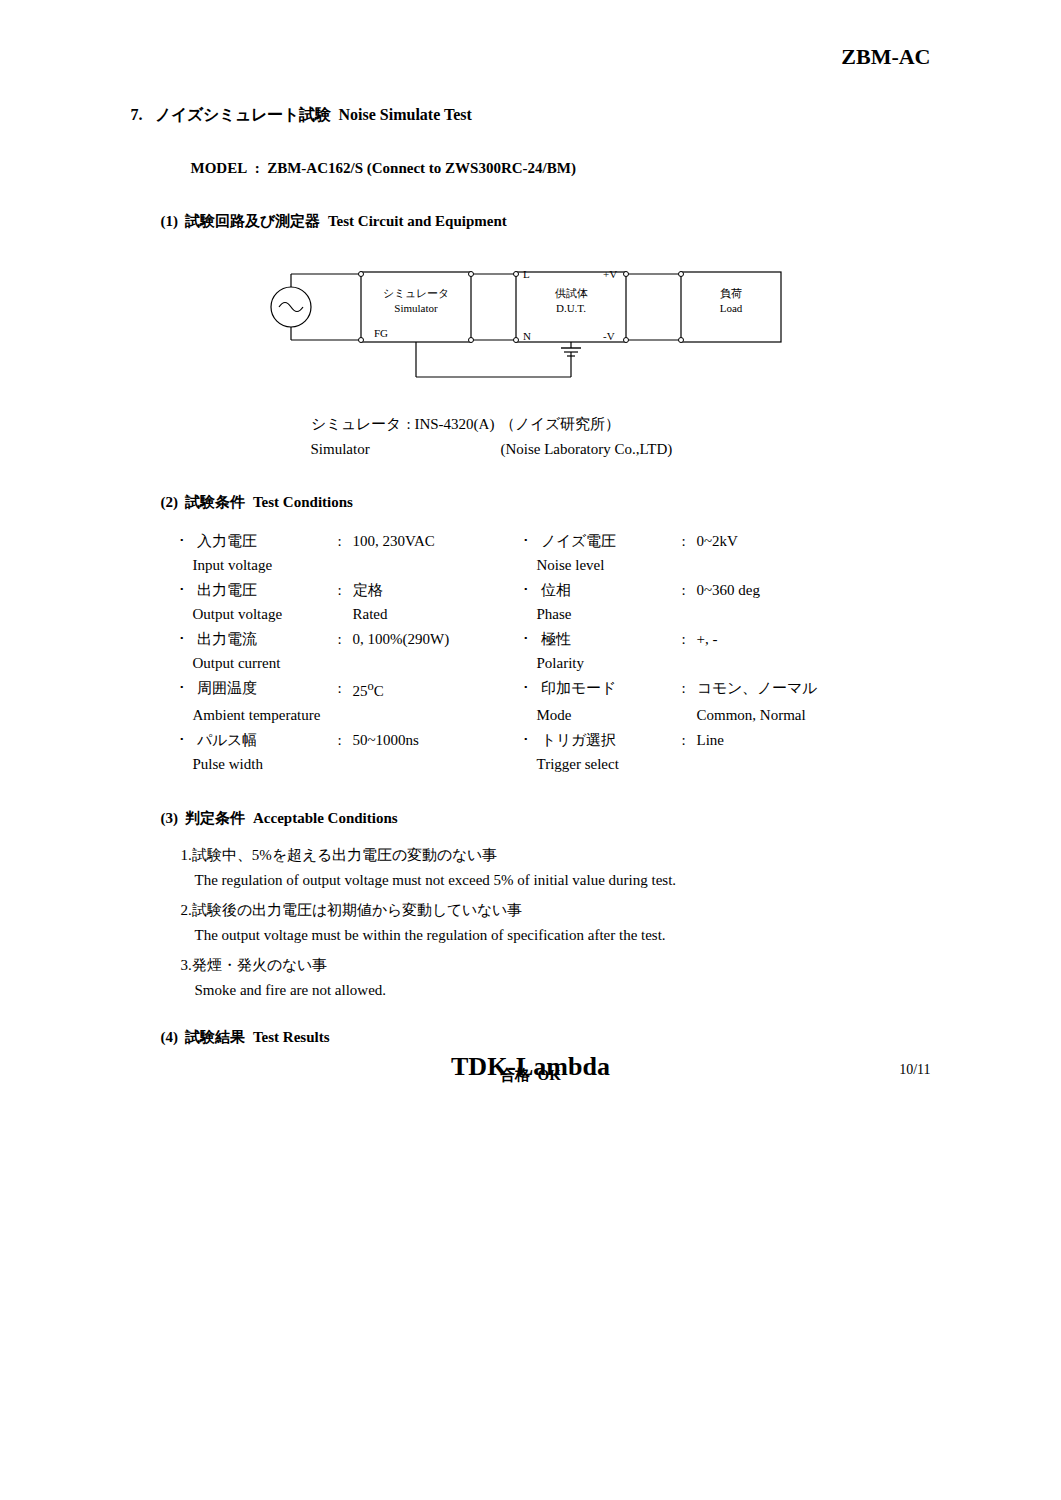ZBM-AC
7. ノイズシミュレート試験 Noise Simulate Test
MODEL : ZBM-AC162/S (Connect to ZWS300RC-24/BM)
(1) 試験回路及び測定器 Test Circuit and Equipment
シミュレータ Simulator FG 供試体 D.U.T. 負荷 Load L N +V -V
| シミュレータ | : INS-4320(A) | （ノイズ研究所） |
| Simulator | | (Noise Laboratory Co.,LTD) |
(2) 試験条件 Test Conditions
| ･ | 入力電圧 | : | 100, 230VAC | | ･ | ノイズ電圧 | : | 0~2kV |
| | Input voltage | | | | | Noise level | | |
| ･ | 出力電圧 | : | 定格 | | ･ | 位相 | : | 0~360 deg |
| | Output voltage | | Rated | | | Phase | | |
| ･ | 出力電流 | : | 0, 100%(290W) | | ･ | 極性 | : | +, - |
| | Output current | | | | | Polarity | | |
| ･ | 周囲温度 | : | 25 o C | | ･ | 印加モード | : | コモン、ノーマル |
| | Ambient temperature | | | | | Mode | | Common, Normal |
| ･ | パルス幅 | : | 50~1000ns | | ･ | トリガ選択 | : | Line |
| | Pulse width | | | | | Trigger select | | |
(3) 判定条件 Acceptable Conditions
1.試験中、5%を超える出力電圧の変動のない事
The regulation of output voltage must not exceed 5% of initial value during test.
2.試験後の出力電圧は初期値から変動していない事
The output voltage must be within the regulation of specification after the test.
3.発煙・発火のない事
Smoke and fire are not allowed.
(4) 試験結果 Test Results
合格 OK
TDK-Lambda 10/11